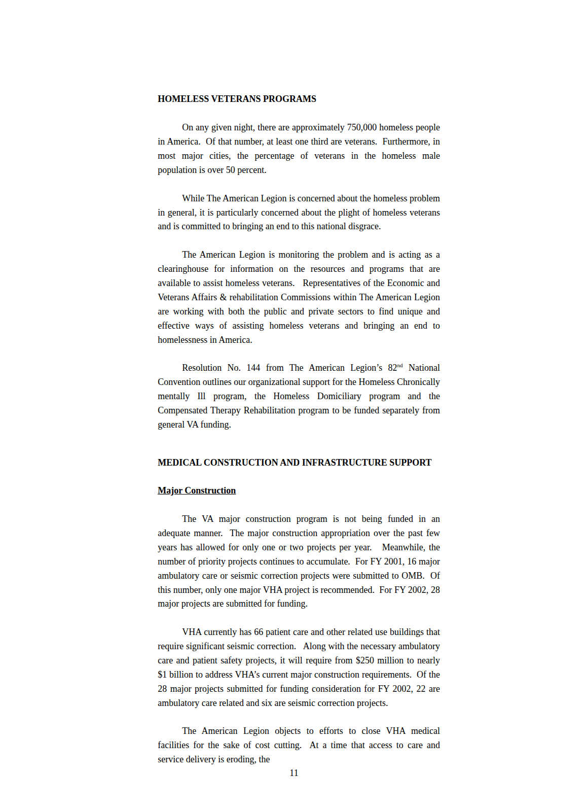Homeless Veterans Programs
On any given night, there are approximately 750,000 homeless people in America. Of that number, at least one third are veterans. Furthermore, in most major cities, the percentage of veterans in the homeless male population is over 50 percent.
While The American Legion is concerned about the homeless problem in general, it is particularly concerned about the plight of homeless veterans and is committed to bringing an end to this national disgrace.
The American Legion is monitoring the problem and is acting as a clearinghouse for information on the resources and programs that are available to assist homeless veterans. Representatives of the Economic and Veterans Affairs & rehabilitation Commissions within The American Legion are working with both the public and private sectors to find unique and effective ways of assisting homeless veterans and bringing an end to homelessness in America.
Resolution No. 144 from The American Legion’s 82nd National Convention outlines our organizational support for the Homeless Chronically mentally Ill program, the Homeless Domiciliary program and the Compensated Therapy Rehabilitation program to be funded separately from general VA funding.
Medical Construction and Infrastructure Support
Major Construction
The VA major construction program is not being funded in an adequate manner. The major construction appropriation over the past few years has allowed for only one or two projects per year. Meanwhile, the number of priority projects continues to accumulate. For FY 2001, 16 major ambulatory care or seismic correction projects were submitted to OMB. Of this number, only one major VHA project is recommended. For FY 2002, 28 major projects are submitted for funding.
VHA currently has 66 patient care and other related use buildings that require significant seismic correction. Along with the necessary ambulatory care and patient safety projects, it will require from $250 million to nearly $1 billion to address VHA’s current major construction requirements. Of the 28 major projects submitted for funding consideration for FY 2002, 22 are ambulatory care related and six are seismic correction projects.
The American Legion objects to efforts to close VHA medical facilities for the sake of cost cutting. At a time that access to care and service delivery is eroding, the
11